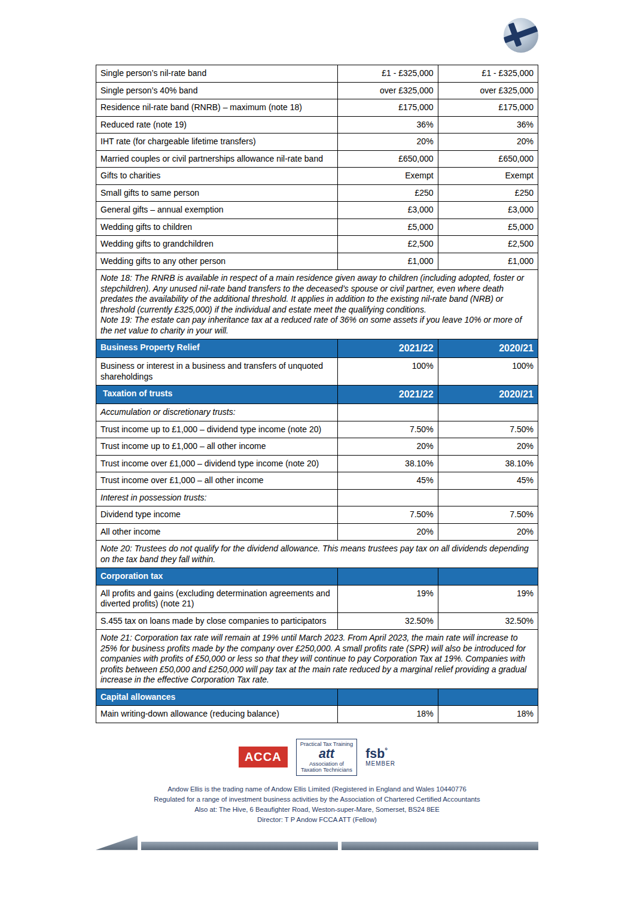| Single person’s nil-rate band | £1 - £325,000 | £1 - £325,000 |
| Single person’s 40% band | over £325,000 | over £325,000 |
| Residence nil-rate band (RNRB) – maximum (note 18) | £175,000 | £175,000 |
| Reduced rate (note 19) | 36% | 36% |
| IHT rate (for chargeable lifetime transfers) | 20% | 20% |
| Married couples or civil partnerships allowance nil-rate band | £650,000 | £650,000 |
| Gifts to charities | Exempt | Exempt |
| Small gifts to same person | £250 | £250 |
| General gifts – annual exemption | £3,000 | £3,000 |
| Wedding gifts to children | £5,000 | £5,000 |
| Wedding gifts to grandchildren | £2,500 | £2,500 |
| Wedding gifts to any other person | £1,000 | £1,000 |
| Note 18: The RNRB is available in respect of a main residence given away to children (including adopted, foster or stepchildren). Any unused nil-rate band transfers to the deceased’s spouse or civil partner, even where death predates the availability of the additional threshold. It applies in addition to the existing nil-rate band (NRB) or threshold (currently £325,000) if the individual and estate meet the qualifying conditions. Note 19: The estate can pay inheritance tax at a reduced rate of 36% on some assets if you leave 10% or more of the net value to charity in your will. |
| Business Property Relief | 2021/22 | 2020/21 |
| Business or interest in a business and transfers of unquoted shareholdings | 100% | 100% |
| Taxation of trusts | 2021/22 | 2020/21 |
| Accumulation or discretionary trusts: | | |
| Trust income up to £1,000 – dividend type income (note 20) | 7.50% | 7.50% |
| Trust income up to £1,000 – all other income | 20% | 20% |
| Trust income over £1,000 – dividend type income (note 20) | 38.10% | 38.10% |
| Trust income over £1,000 – all other income | 45% | 45% |
| Interest in possession trusts: | | |
| Dividend type income | 7.50% | 7.50% |
| All other income | 20% | 20% |
| Note 20: Trustees do not qualify for the dividend allowance. This means trustees pay tax on all dividends depending on the tax band they fall within. |
| Corporation tax | | |
| All profits and gains (excluding determination agreements and diverted profits) (note 21) | 19% | 19% |
| S.455 tax on loans made by close companies to participators | 32.50% | 32.50% |
| Note 21: Corporation tax rate will remain at 19% until March 2023. From April 2023, the main rate will increase to 25% for business profits made by the company over £250,000. A small profits rate (SPR) will also be introduced for companies with profits of £50,000 or less so that they will continue to pay Corporation Tax at 19%. Companies with profits between £50,000 and £250,000 will pay tax at the main rate reduced by a marginal relief providing a gradual increase in the effective Corporation Tax rate. |
| Capital allowances | | |
| Main writing-down allowance (reducing balance) | 18% | 18% |
ACCA
Practical Tax Training att Association of
Taxation Technicians
fsb° MEMBER
Andow Ellis is the trading name of Andow Ellis Limited (Registered in England and Wales 10440776
Regulated for a range of investment business activities by the Association of Chartered Certified Accountants
Also at: The Hive, 6 Beaufighter Road, Weston-super-Mare, Somerset, BS24 8EE
Director: T P Andow FCCA ATT (Fellow)